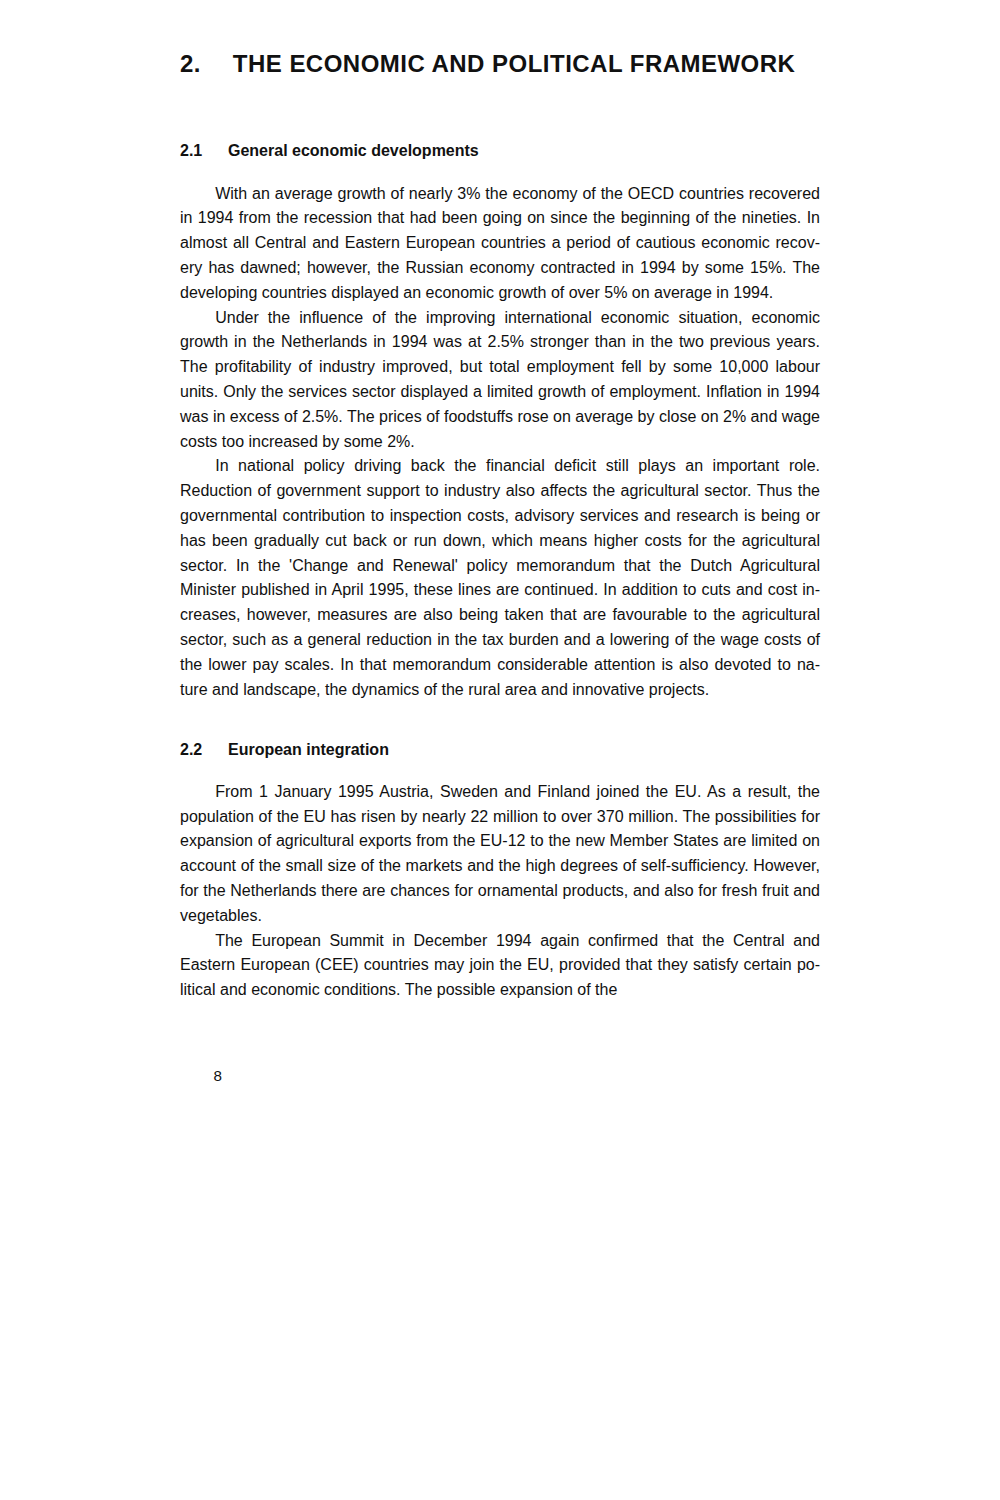2. The economic and political framework
2.1 General economic developments
With an average growth of nearly 3% the economy of the OECD countries recovered in 1994 from the recession that had been going on since the beginning of the nineties. In almost all Central and Eastern European countries a period of cautious economic recovery has dawned; however, the Russian economy contracted in 1994 by some 15%. The developing countries displayed an economic growth of over 5% on average in 1994.
Under the influence of the improving international economic situation, economic growth in the Netherlands in 1994 was at 2.5% stronger than in the two previous years. The profitability of industry improved, but total employment fell by some 10,000 labour units. Only the services sector displayed a limited growth of employment. Inflation in 1994 was in excess of 2.5%. The prices of foodstuffs rose on average by close on 2% and wage costs too increased by some 2%.
In national policy driving back the financial deficit still plays an important role. Reduction of government support to industry also affects the agricultural sector. Thus the governmental contribution to inspection costs, advisory services and research is being or has been gradually cut back or run down, which means higher costs for the agricultural sector. In the 'Change and Renewal' policy memorandum that the Dutch Agricultural Minister published in April 1995, these lines are continued. In addition to cuts and cost increases, however, measures are also being taken that are favourable to the agricultural sector, such as a general reduction in the tax burden and a lowering of the wage costs of the lower pay scales. In that memorandum considerable attention is also devoted to nature and landscape, the dynamics of the rural area and innovative projects.
2.2 European integration
From 1 January 1995 Austria, Sweden and Finland joined the EU. As a result, the population of the EU has risen by nearly 22 million to over 370 million. The possibilities for expansion of agricultural exports from the EU-12 to the new Member States are limited on account of the small size of the markets and the high degrees of self-sufficiency. However, for the Netherlands there are chances for ornamental products, and also for fresh fruit and vegetables.
The European Summit in December 1994 again confirmed that the Central and Eastern European (CEE) countries may join the EU, provided that they satisfy certain political and economic conditions. The possible expansion of the
8